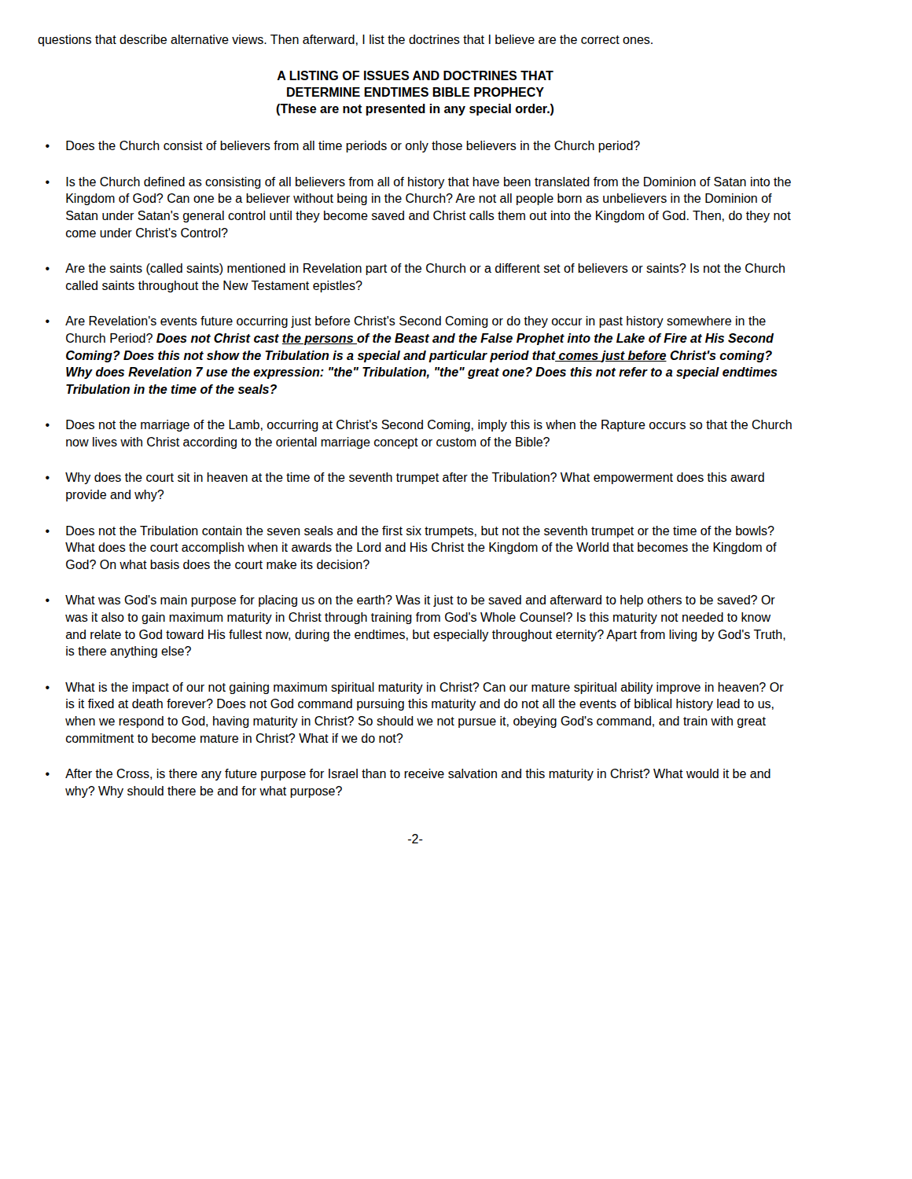questions that describe alternative views. Then afterward, I list the doctrines that I believe are the correct ones.
A LISTING OF ISSUES AND DOCTRINES THAT
DETERMINE ENDTIMES BIBLE PROPHECY
(These are not presented in any special order.)
Does the Church consist of believers from all time periods or only those believers in the Church period?
Is the Church defined as consisting of all believers from all of history that have been translated from the Dominion of Satan into the Kingdom of God? Can one be a believer without being in the Church? Are not all people born as unbelievers in the Dominion of Satan under Satan's general control until they become saved and Christ calls them out into the Kingdom of God. Then, do they not come under Christ's Control?
Are the saints (called saints) mentioned in Revelation part of the Church or a different set of believers or saints? Is not the Church called saints throughout the New Testament epistles?
Are Revelation's events future occurring just before Christ's Second Coming or do they occur in past history somewhere in the Church Period? Does not Christ cast the persons of the Beast and the False Prophet into the Lake of Fire at His Second Coming? Does this not show the Tribulation is a special and particular period that comes just before Christ's coming? Why does Revelation 7 use the expression: "the" Tribulation, "the" great one? Does this not refer to a special endtimes Tribulation in the time of the seals?
Does not the marriage of the Lamb, occurring at Christ's Second Coming, imply this is when the Rapture occurs so that the Church now lives with Christ according to the oriental marriage concept or custom of the Bible?
Why does the court sit in heaven at the time of the seventh trumpet after the Tribulation? What empowerment does this award provide and why?
Does not the Tribulation contain the seven seals and the first six trumpets, but not the seventh trumpet or the time of the bowls? What does the court accomplish when it awards the Lord and His Christ the Kingdom of the World that becomes the Kingdom of God? On what basis does the court make its decision?
What was God's main purpose for placing us on the earth? Was it just to be saved and afterward to help others to be saved? Or was it also to gain maximum maturity in Christ through training from God's Whole Counsel? Is this maturity not needed to know and relate to God toward His fullest now, during the endtimes, but especially throughout eternity? Apart from living by God's Truth, is there anything else?
What is the impact of our not gaining maximum spiritual maturity in Christ? Can our mature spiritual ability improve in heaven? Or is it fixed at death forever? Does not God command pursuing this maturity and do not all the events of biblical history lead to us, when we respond to God, having maturity in Christ? So should we not pursue it, obeying God's command, and train with great commitment to become mature in Christ? What if we do not?
After the Cross, is there any future purpose for Israel than to receive salvation and this maturity in Christ? What would it be and why? Why should there be and for what purpose?
-2-